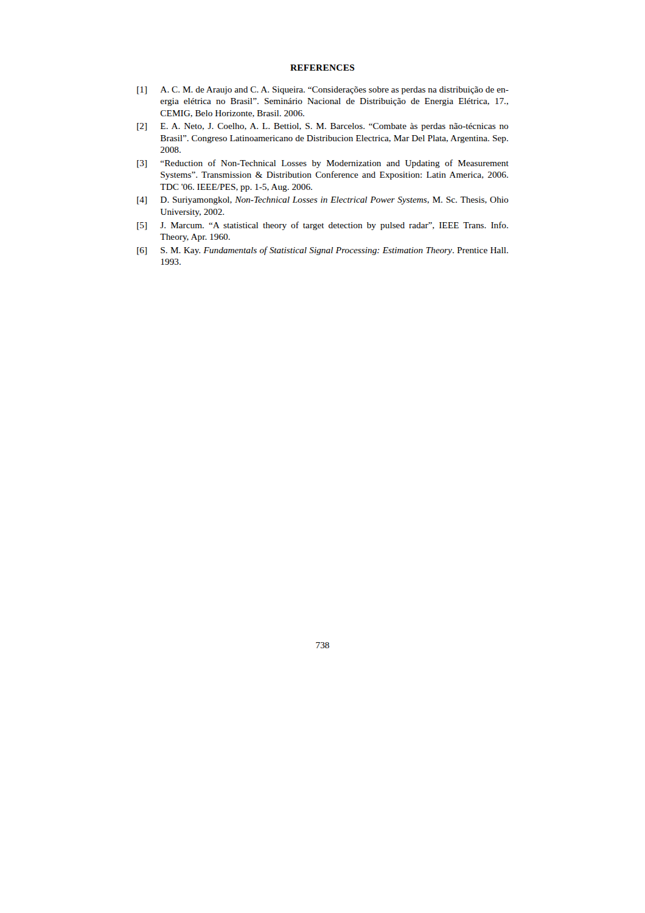References
[1] A. C. M. de Araujo and C. A. Siqueira. “Considerações sobre as perdas na distribuição de energia elétrica no Brasil”. Seminário Nacional de Distribuição de Energia Elétrica, 17., CEMIG, Belo Horizonte, Brasil. 2006.
[2] E. A. Neto, J. Coelho, A. L. Bettiol, S. M. Barcelos. “Combate às perdas não-técnicas no Brasil”. Congreso Latinoamericano de Distribucion Electrica, Mar Del Plata, Argentina. Sep. 2008.
[3]“Reduction of Non-Technical Losses by Modernization and Updating of Measurement Systems”. Transmission & Distribution Conference and Exposition: Latin America, 2006. TDC '06. IEEE/PES, pp. 1-5, Aug. 2006.
[4] D. Suriyamongkol, Non-Technical Losses in Electrical Power Systems, M. Sc. Thesis, Ohio University, 2002.
[5] J. Marcum. “A statistical theory of target detection by pulsed radar”, IEEE Trans. Info. Theory, Apr. 1960.
[6] S. M. Kay. Fundamentals of Statistical Signal Processing: Estimation Theory. Prentice Hall. 1993.
738